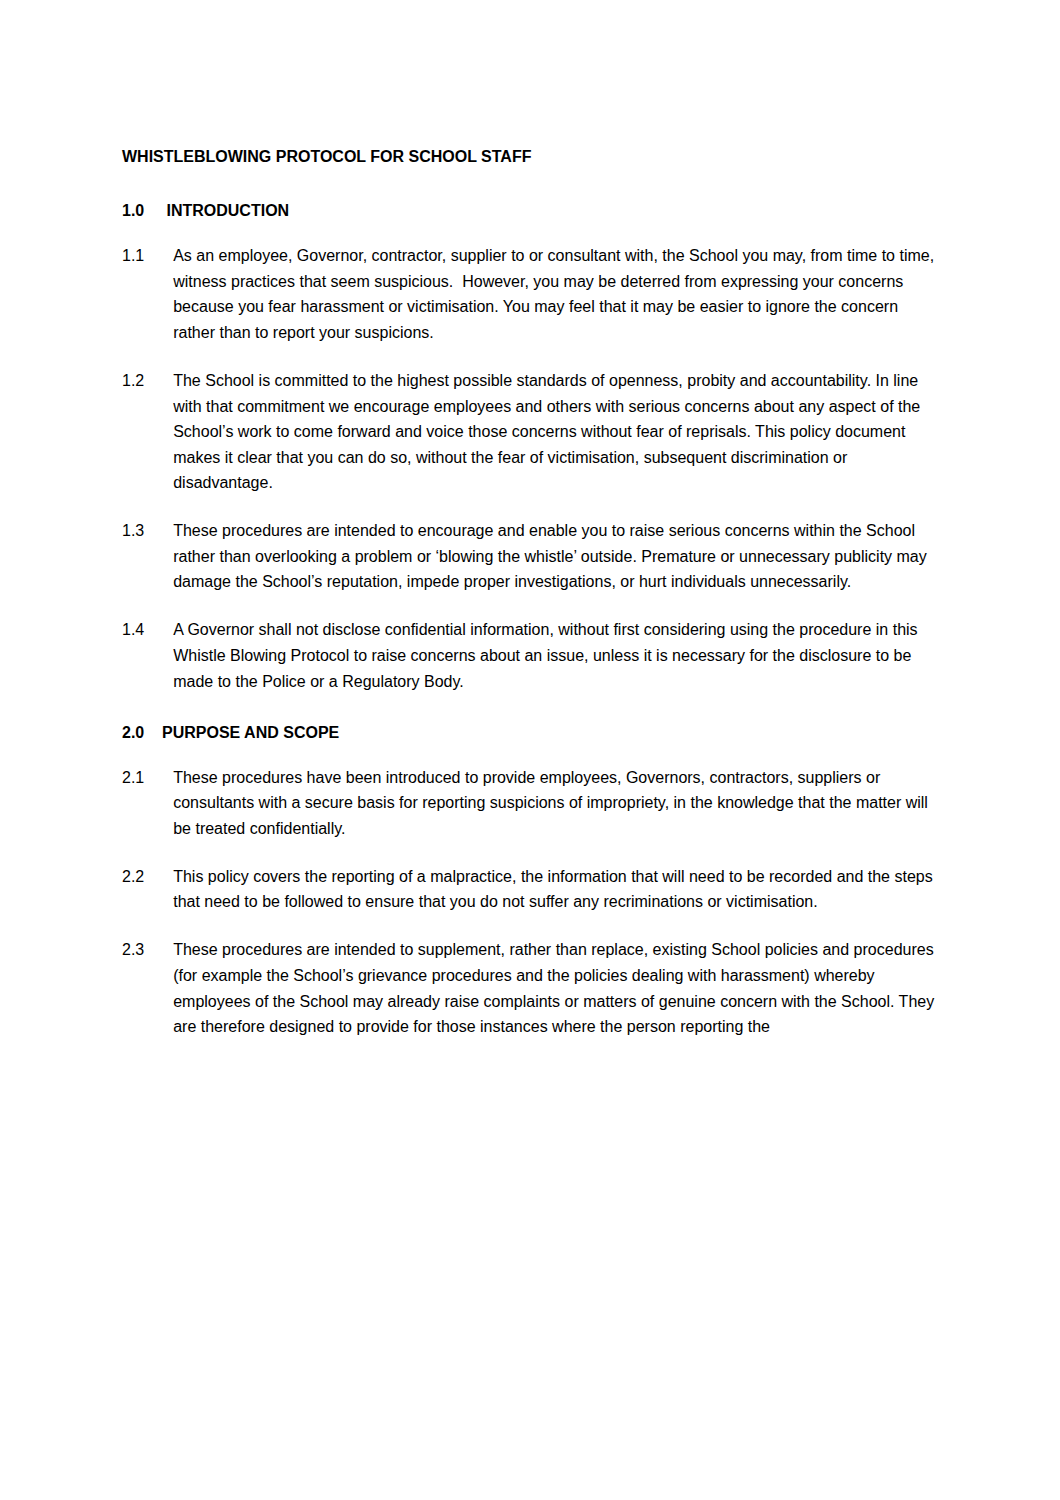WHISTLEBLOWING PROTOCOL FOR SCHOOL STAFF
1.0 INTRODUCTION
1.1
As an employee, Governor, contractor, supplier to or consultant with, the School you may, from time to time, witness practices that seem suspicious. However, you may be deterred from expressing your concerns because you fear harassment or victimisation. You may feel that it may be easier to ignore the concern rather than to report your suspicions.
1.2
The School is committed to the highest possible standards of openness, probity and accountability. In line with that commitment we encourage employees and others with serious concerns about any aspect of the School’s work to come forward and voice those concerns without fear of reprisals. This policy document makes it clear that you can do so, without the fear of victimisation, subsequent discrimination or disadvantage.
1.3
These procedures are intended to encourage and enable you to raise serious concerns within the School rather than overlooking a problem or ‘blowing the whistle’ outside. Premature or unnecessary publicity may damage the School’s reputation, impede proper investigations, or hurt individuals unnecessarily.
1.4
A Governor shall not disclose confidential information, without first considering using the procedure in this Whistle Blowing Protocol to raise concerns about an issue, unless it is necessary for the disclosure to be made to the Police or a Regulatory Body.
2.0 PURPOSE AND SCOPE
2.1
These procedures have been introduced to provide employees, Governors, contractors, suppliers or consultants with a secure basis for reporting suspicions of impropriety, in the knowledge that the matter will be treated confidentially.
2.2
This policy covers the reporting of a malpractice, the information that will need to be recorded and the steps that need to be followed to ensure that you do not suffer any recriminations or victimisation.
2.3
These procedures are intended to supplement, rather than replace, existing School policies and procedures (for example the School’s grievance procedures and the policies dealing with harassment) whereby employees of the School may already raise complaints or matters of genuine concern with the School. They are therefore designed to provide for those instances where the person reporting the